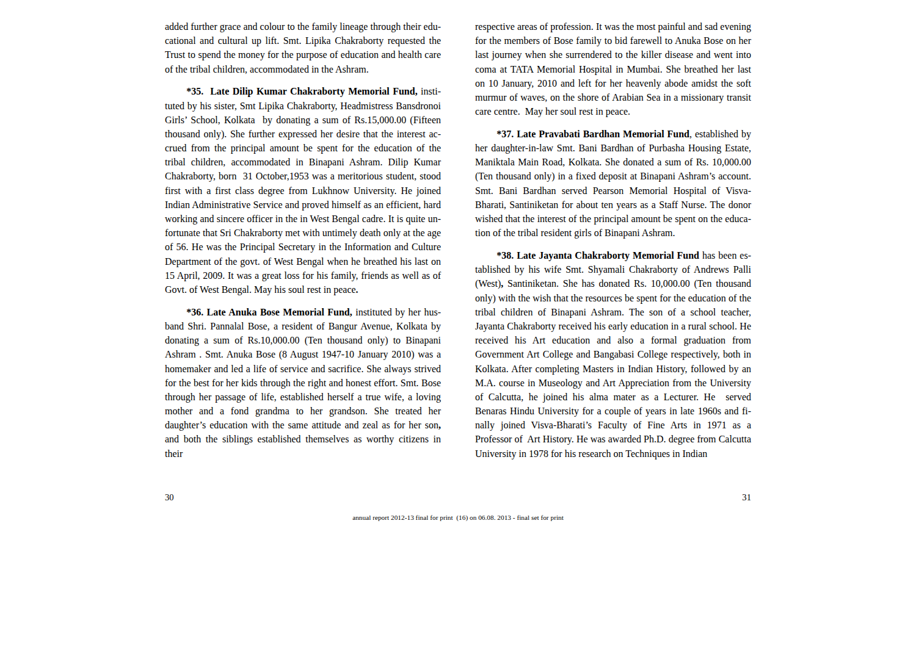added further grace and colour to the family lineage through their educational and cultural up lift. Smt. Lipika Chakraborty requested the Trust to spend the money for the purpose of education and health care of the tribal children, accommodated in the Ashram.
*35. Late Dilip Kumar Chakraborty Memorial Fund, instituted by his sister, Smt Lipika Chakraborty, Headmistress Bansdronoi Girls’ School, Kolkata by donating a sum of Rs.15,000.00 (Fifteen thousand only). She further expressed her desire that the interest accrued from the principal amount be spent for the education of the tribal children, accommodated in Binapani Ashram. Dilip Kumar Chakraborty, born 31 October,1953 was a meritorious student, stood first with a first class degree from Lukhnow University. He joined Indian Administrative Service and proved himself as an efficient, hard working and sincere officer in the in West Bengal cadre. It is quite unfortunate that Sri Chakraborty met with untimely death only at the age of 56. He was the Principal Secretary in the Information and Culture Department of the govt. of West Bengal when he breathed his last on 15 April, 2009. It was a great loss for his family, friends as well as of Govt. of West Bengal. May his soul rest in peace.
*36. Late Anuka Bose Memorial Fund, instituted by her husband Shri. Pannalal Bose, a resident of Bangur Avenue, Kolkata by donating a sum of Rs.10,000.00 (Ten thousand only) to Binapani Ashram . Smt. Anuka Bose (8 August 1947-10 January 2010) was a homemaker and led a life of service and sacrifice. She always strived for the best for her kids through the right and honest effort. Smt. Bose through her passage of life, established herself a true wife, a loving mother and a fond grandma to her grandson. She treated her daughter’s education with the same attitude and zeal as for her son, and both the siblings established themselves as worthy citizens in their
respective areas of profession. It was the most painful and sad evening for the members of Bose family to bid farewell to Anuka Bose on her last journey when she surrendered to the killer disease and went into coma at TATA Memorial Hospital in Mumbai. She breathed her last on 10 January, 2010 and left for her heavenly abode amidst the soft murmur of waves, on the shore of Arabian Sea in a missionary transit care centre. May her soul rest in peace.
*37. Late Pravabati Bardhan Memorial Fund, established by her daughter-in-law Smt. Bani Bardhan of Purbasha Housing Estate, Maniktala Main Road, Kolkata. She donated a sum of Rs. 10,000.00 (Ten thousand only) in a fixed deposit at Binapani Ashram’s account. Smt. Bani Bardhan served Pearson Memorial Hospital of Visva-Bharati, Santiniketan for about ten years as a Staff Nurse. The donor wished that the interest of the principal amount be spent on the education of the tribal resident girls of Binapani Ashram.
*38. Late Jayanta Chakraborty Memorial Fund has been established by his wife Smt. Shyamali Chakraborty of Andrews Palli (West), Santiniketan. She has donated Rs. 10,000.00 (Ten thousand only) with the wish that the resources be spent for the education of the tribal children of Binapani Ashram. The son of a school teacher, Jayanta Chakraborty received his early education in a rural school. He received his Art education and also a formal graduation from Government Art College and Bangabasi College respectively, both in Kolkata. After completing Masters in Indian History, followed by an M.A. course in Museology and Art Appreciation from the University of Calcutta, he joined his alma mater as a Lecturer. He served Benaras Hindu University for a couple of years in late 1960s and finally joined Visva-Bharati’s Faculty of Fine Arts in 1971 as a Professor of Art History. He was awarded Ph.D. degree from Calcutta University in 1978 for his research on Techniques in Indian
30 31
annual report 2012-13 final for print (16) on 06.08. 2013 - final set for print